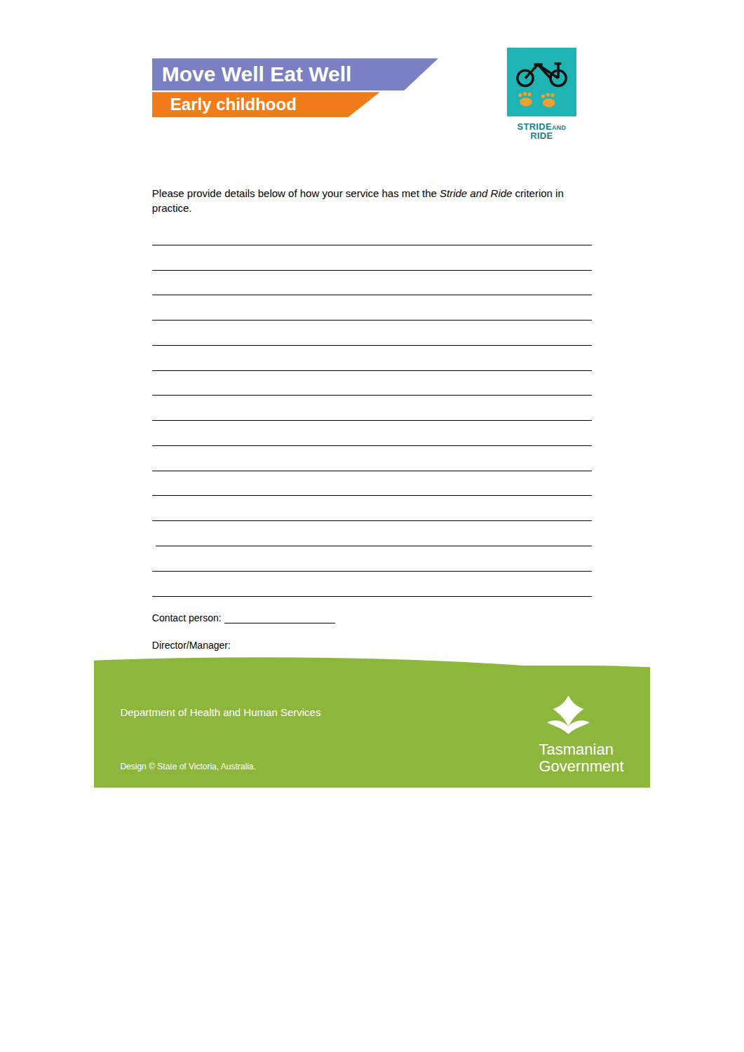Move Well Eat Well
Early childhood
STRIDEAND
RIDE
Please provide details below of how your service has met the Stride and Ride criterion in practice.
Contact person:
Director/Manager:
Name signature date
Please scan and email back to movewelleatwellec@dhhs.tas.gov.au
Or fax to 6222 7409
For any queries, please contact us by email or phone 6166 0617
Department of Health and Human Services
Design © State of Victoria, Australia.
Tasmanian
Government